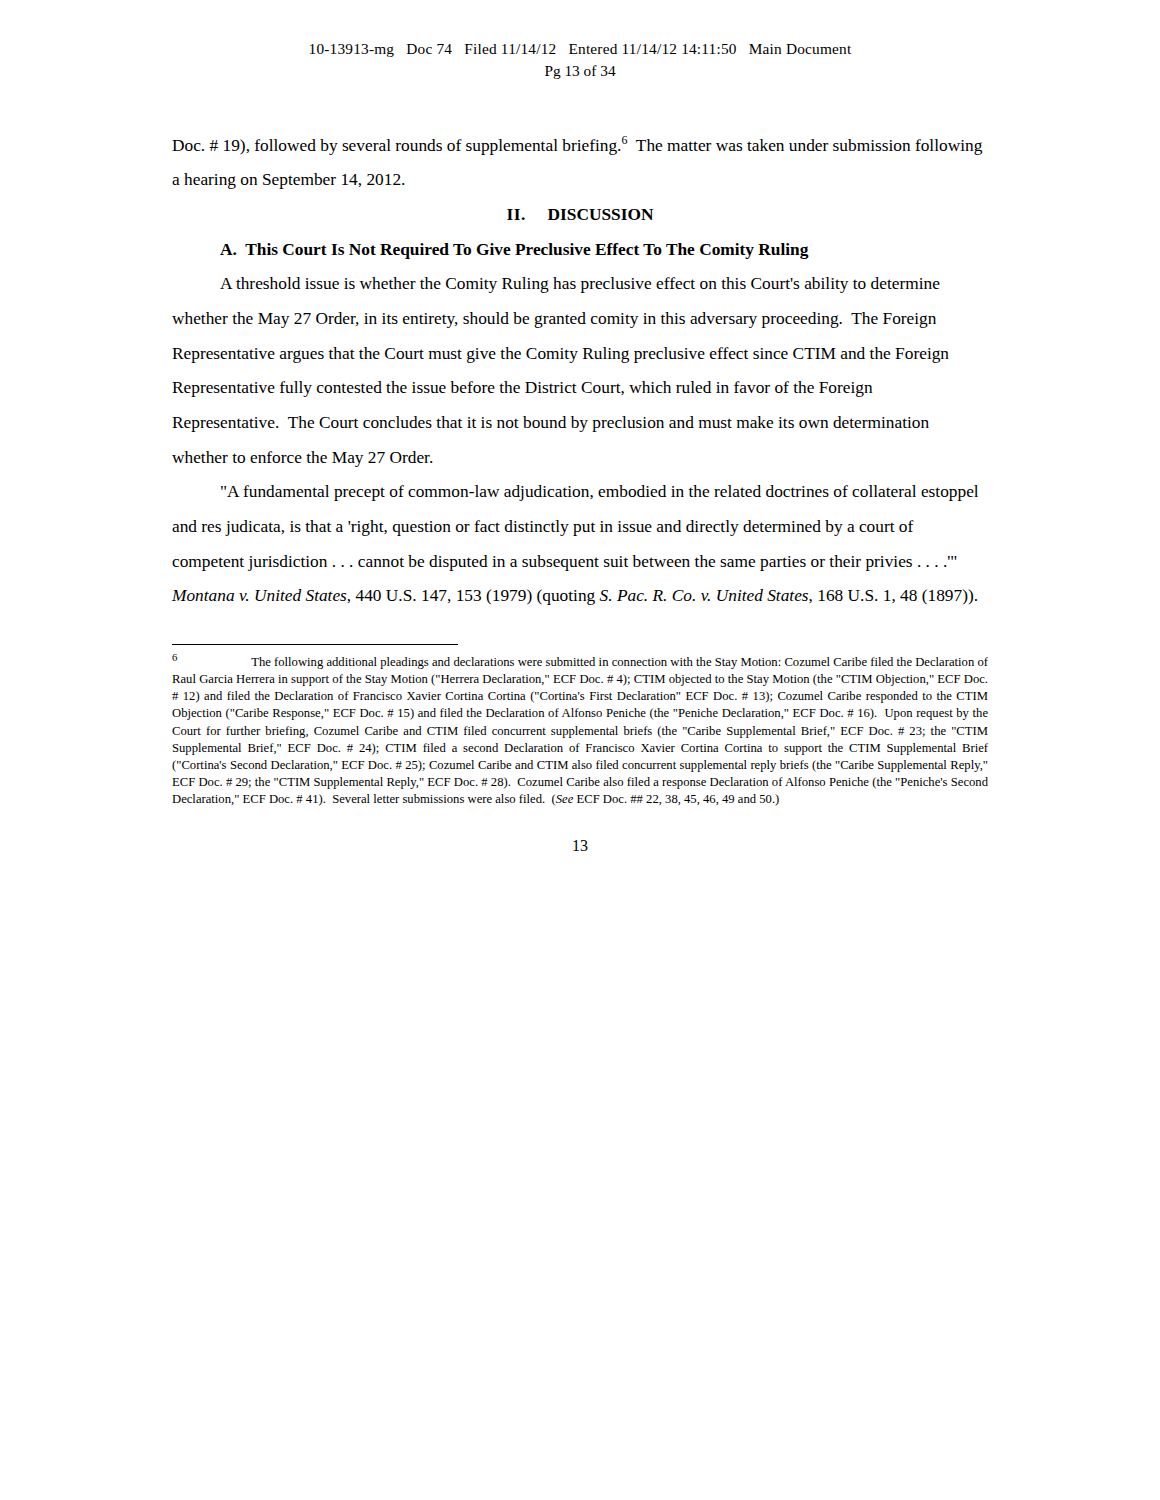10-13913-mg Doc 74 Filed 11/14/12 Entered 11/14/12 14:11:50 Main Document
Pg 13 of 34
Doc. # 19), followed by several rounds of supplemental briefing.6 The matter was taken under submission following a hearing on September 14, 2012.
II. DISCUSSION
A. This Court Is Not Required To Give Preclusive Effect To The Comity Ruling
A threshold issue is whether the Comity Ruling has preclusive effect on this Court's ability to determine whether the May 27 Order, in its entirety, should be granted comity in this adversary proceeding. The Foreign Representative argues that the Court must give the Comity Ruling preclusive effect since CTIM and the Foreign Representative fully contested the issue before the District Court, which ruled in favor of the Foreign Representative. The Court concludes that it is not bound by preclusion and must make its own determination whether to enforce the May 27 Order.
"A fundamental precept of common-law adjudication, embodied in the related doctrines of collateral estoppel and res judicata, is that a 'right, question or fact distinctly put in issue and directly determined by a court of competent jurisdiction . . . cannot be disputed in a subsequent suit between the same parties or their privies . . . .'" Montana v. United States, 440 U.S. 147, 153 (1979) (quoting S. Pac. R. Co. v. United States, 168 U.S. 1, 48 (1897)).
6 The following additional pleadings and declarations were submitted in connection with the Stay Motion: Cozumel Caribe filed the Declaration of Raul Garcia Herrera in support of the Stay Motion ("Herrera Declaration," ECF Doc. # 4); CTIM objected to the Stay Motion (the "CTIM Objection," ECF Doc. # 12) and filed the Declaration of Francisco Xavier Cortina Cortina ("Cortina's First Declaration" ECF Doc. # 13); Cozumel Caribe responded to the CTIM Objection ("Caribe Response," ECF Doc. # 15) and filed the Declaration of Alfonso Peniche (the "Peniche Declaration," ECF Doc. # 16). Upon request by the Court for further briefing, Cozumel Caribe and CTIM filed concurrent supplemental briefs (the "Caribe Supplemental Brief," ECF Doc. # 23; the "CTIM Supplemental Brief," ECF Doc. # 24); CTIM filed a second Declaration of Francisco Xavier Cortina Cortina to support the CTIM Supplemental Brief ("Cortina's Second Declaration," ECF Doc. # 25); Cozumel Caribe and CTIM also filed concurrent supplemental reply briefs (the "Caribe Supplemental Reply," ECF Doc. # 29; the "CTIM Supplemental Reply," ECF Doc. # 28). Cozumel Caribe also filed a response Declaration of Alfonso Peniche (the "Peniche's Second Declaration," ECF Doc. # 41). Several letter submissions were also filed. (See ECF Doc. ## 22, 38, 45, 46, 49 and 50.)
13